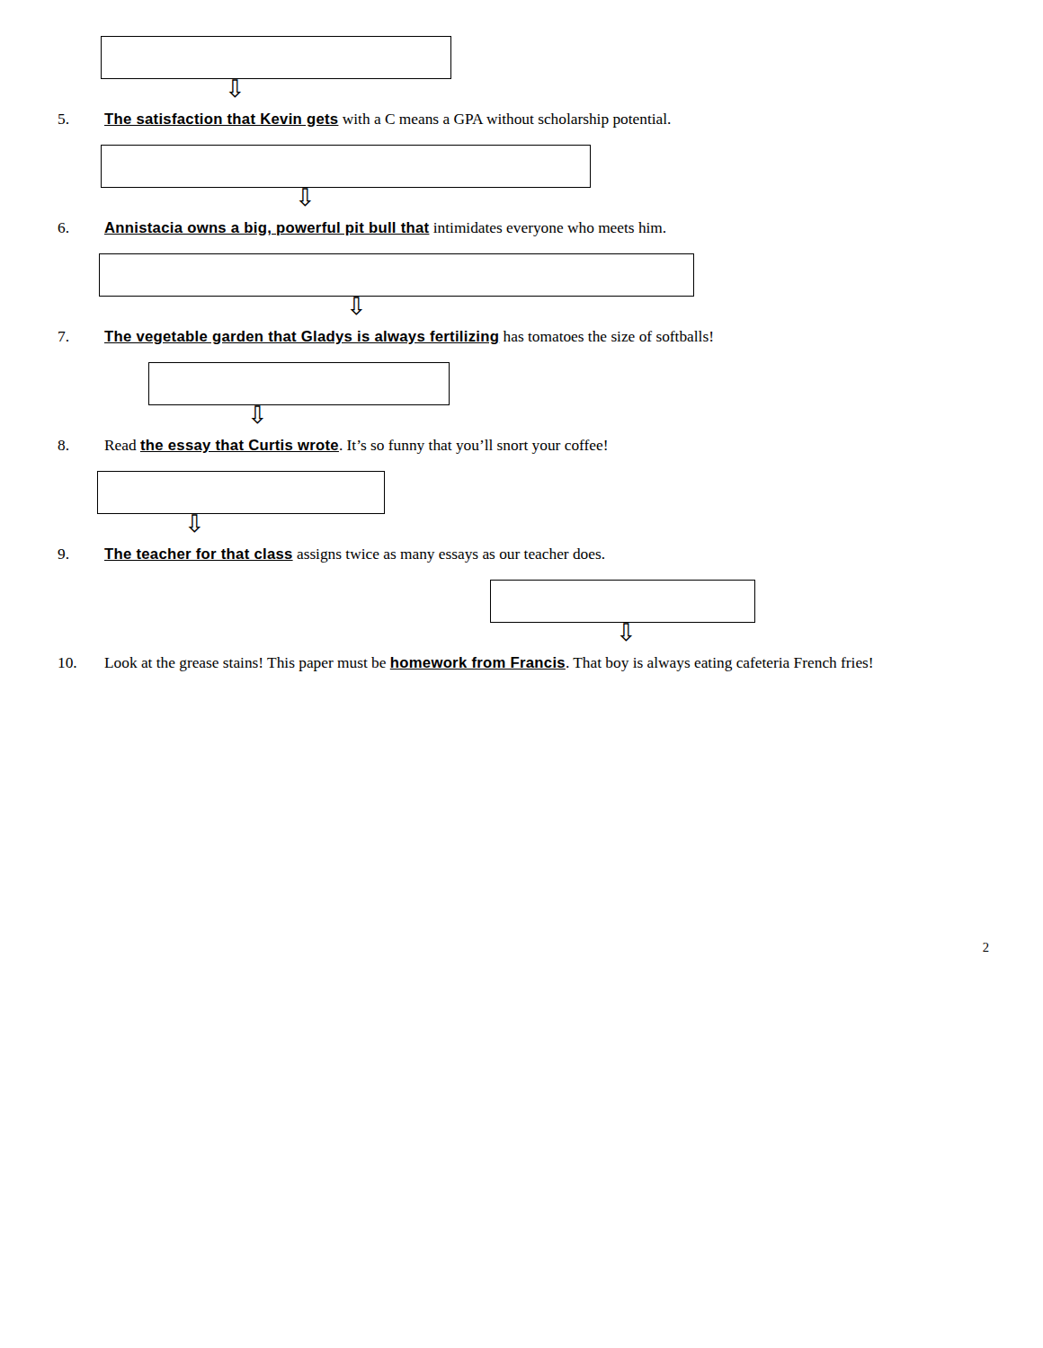⇩
5.
The satisfaction that Kevin gets with a C means a GPA without scholarship potential.
⇩
6.
Annistacia owns a big, powerful pit bull that intimidates everyone who meets him.
⇩
7.
The vegetable garden that Gladys is always fertilizing has tomatoes the size of softballs!
⇩
8.
Read the essay that Curtis wrote. It’s so funny that you’ll snort your coffee!
⇩
9.
The teacher for that class assigns twice as many essays as our teacher does.
⇩
10.
Look at the grease stains! This paper must be homework from Francis. That boy is always eating cafeteria French fries!
2